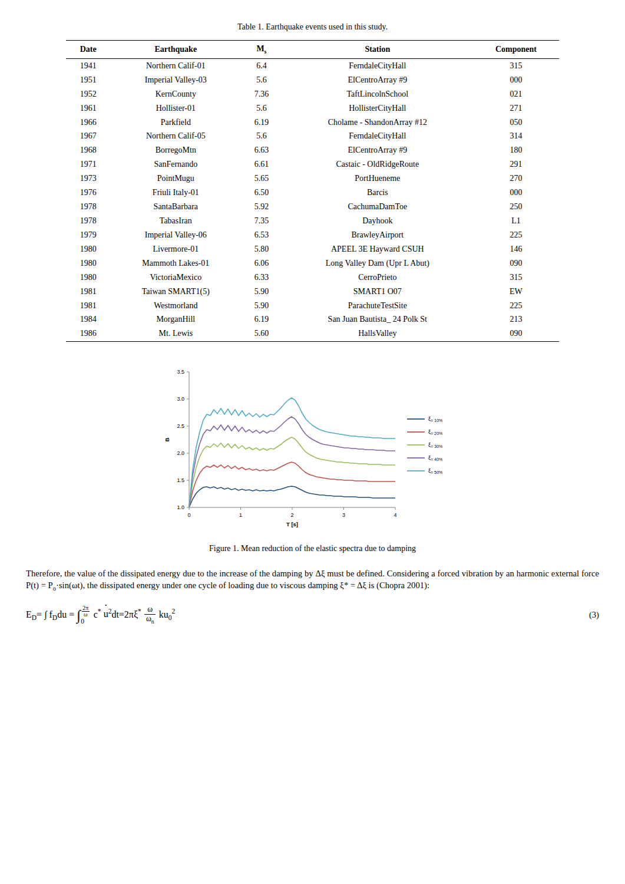Table 1. Earthquake events used in this study.
| Date | Earthquake | M s | Station | Component |
| --- | --- | --- | --- | --- |
| 1941 | Northern Calif-01 | 6.4 | FerndaleCityHall | 315 |
| 1951 | Imperial Valley-03 | 5.6 | ElCentroArray #9 | 000 |
| 1952 | KernCounty | 7.36 | TaftLincolnSchool | 021 |
| 1961 | Hollister-01 | 5.6 | HollisterCityHall | 271 |
| 1966 | Parkfield | 6.19 | Cholame - ShandonArray #12 | 050 |
| 1967 | Northern Calif-05 | 5.6 | FerndaleCityHall | 314 |
| 1968 | BorregoMtn | 6.63 | ElCentroArray #9 | 180 |
| 1971 | SanFernando | 6.61 | Castaic - OldRidgeRoute | 291 |
| 1973 | PointMugu | 5.65 | PortHueneme | 270 |
| 1976 | Friuli Italy-01 | 6.50 | Barcis | 000 |
| 1978 | SantaBarbara | 5.92 | CachumaDamToe | 250 |
| 1978 | TabasIran | 7.35 | Dayhook | L1 |
| 1979 | Imperial Valley-06 | 6.53 | BrawleyAirport | 225 |
| 1980 | Livermore-01 | 5.80 | APEEL 3E Hayward CSUH | 146 |
| 1980 | Mammoth Lakes-01 | 6.06 | Long Valley Dam (Upr L Abut) | 090 |
| 1980 | VictoriaMexico | 6.33 | CerroPrieto | 315 |
| 1981 | Taiwan SMART1(5) | 5.90 | SMART1 O07 | EW |
| 1981 | Westmorland | 5.90 | ParachuteTestSite | 225 |
| 1984 | MorganHill | 6.19 | San Juan Bautista_ 24 Polk St | 213 |
| 1986 | Mt. Lewis | 5.60 | HallsValley | 090 |
1.0 1.5 2.0 2.5 3.0 3.5 0 1 2 3 4 T [s] B ξ= 10% ξ= 20% ξ= 30% ξ= 40% ξ= 50%
Figure 1. Mean reduction of the elastic spectra due to damping
Therefore, the value of the dissipated energy due to the increase of the damping by Δξ must be defined. Considering a forced vibration by an harmonic external force P(t) = Po·sin(ωt), the dissipated energy under one cycle of loading due to viscous damping ξ* = Δξ is (Chopra 2001):
ED= ∫ fDdu = ∫2π ω 0 c* u2dt=2πξ* ωωn ku02
(3)